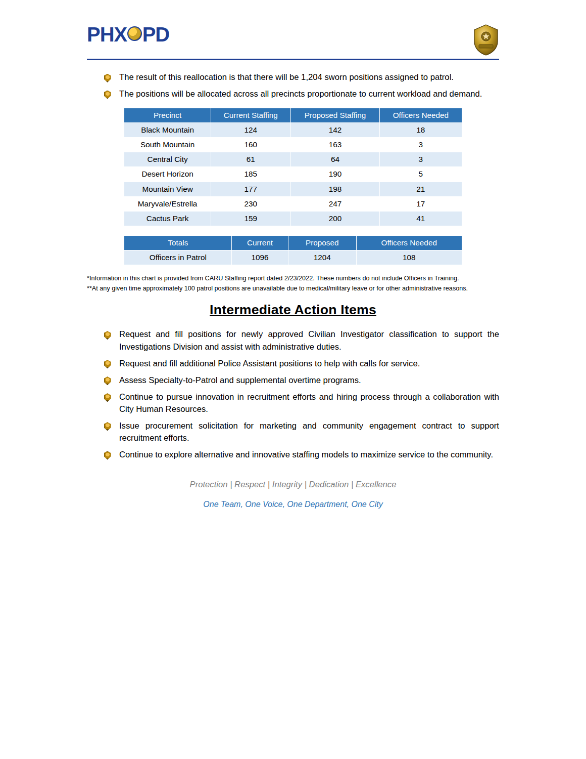PHX PD
The result of this reallocation is that there will be 1,204 sworn positions assigned to patrol.
The positions will be allocated across all precincts proportionate to current workload and demand.
| Precinct | Current Staffing | Proposed Staffing | Officers Needed |
| --- | --- | --- | --- |
| Black Mountain | 124 | 142 | 18 |
| South Mountain | 160 | 163 | 3 |
| Central City | 61 | 64 | 3 |
| Desert Horizon | 185 | 190 | 5 |
| Mountain View | 177 | 198 | 21 |
| Maryvale/Estrella | 230 | 247 | 17 |
| Cactus Park | 159 | 200 | 41 |
| Totals | Current | Proposed | Officers Needed |
| --- | --- | --- | --- |
| Officers in Patrol | 1096 | 1204 | 108 |
*Information in this chart is provided from CARU Staffing report dated 2/23/2022. These numbers do not include Officers in Training.
**At any given time approximately 100 patrol positions are unavailable due to medical/military leave or for other administrative reasons.
Intermediate Action Items
Request and fill positions for newly approved Civilian Investigator classification to support the Investigations Division and assist with administrative duties.
Request and fill additional Police Assistant positions to help with calls for service.
Assess Specialty-to-Patrol and supplemental overtime programs.
Continue to pursue innovation in recruitment efforts and hiring process through a collaboration with City Human Resources.
Issue procurement solicitation for marketing and community engagement contract to support recruitment efforts.
Continue to explore alternative and innovative staffing models to maximize service to the community.
Protection | Respect | Integrity | Dedication | Excellence
One Team, One Voice, One Department, One City